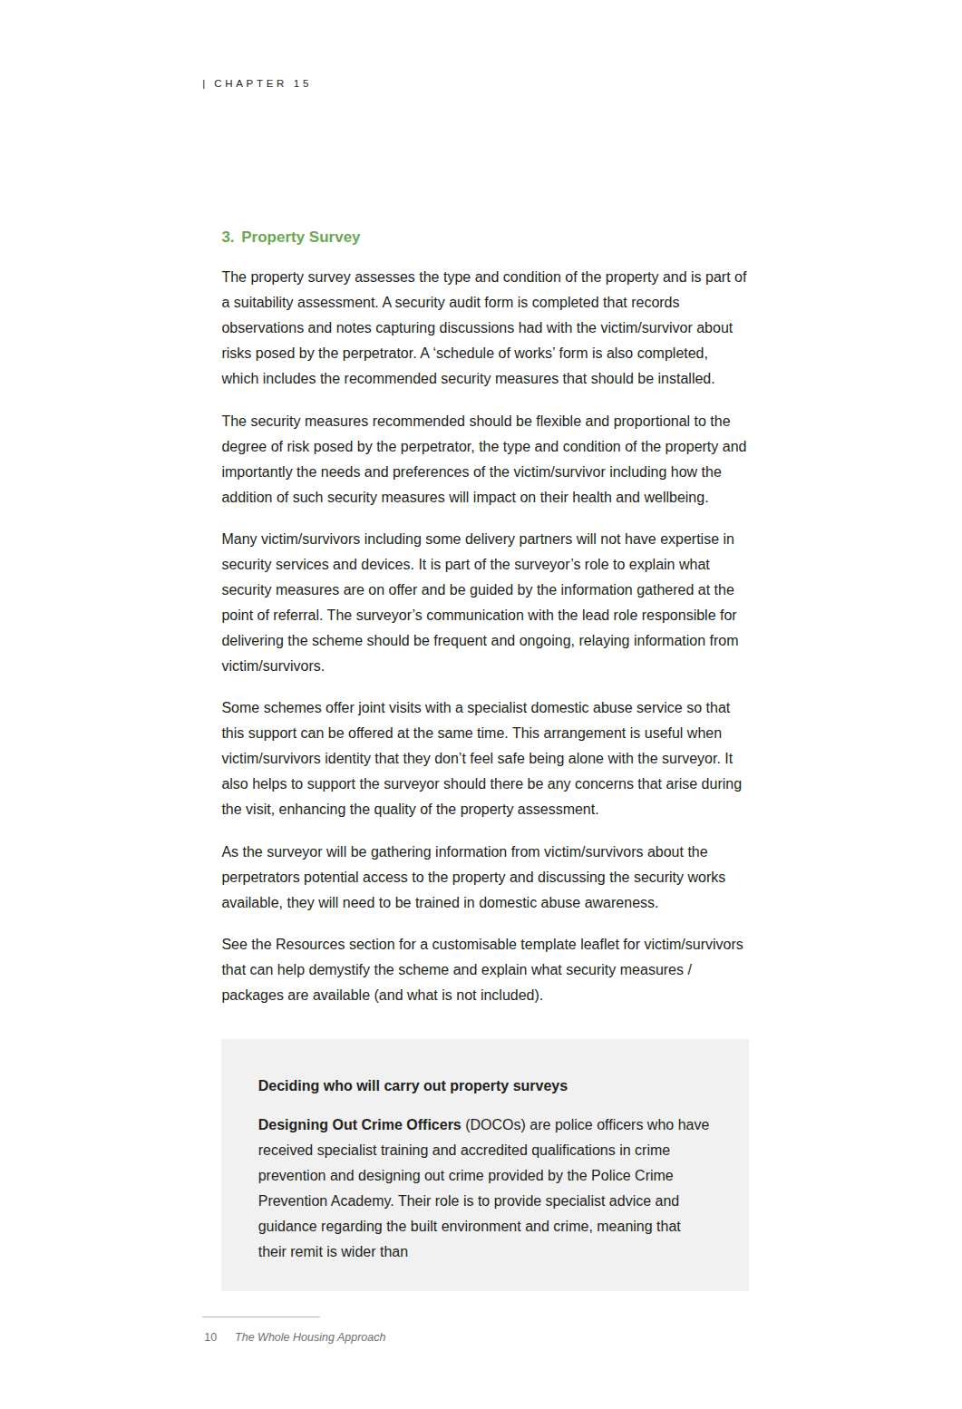|Chapter 15
3. Property Survey
The property survey assesses the type and condition of the property and is part of a suitability assessment. A security audit form is completed that records observations and notes capturing discussions had with the victim/survivor about risks posed by the perpetrator. A ‘schedule of works’ form is also completed, which includes the recommended security measures that should be installed.
The security measures recommended should be flexible and proportional to the degree of risk posed by the perpetrator, the type and condition of the property and importantly the needs and preferences of the victim/survivor including how the addition of such security measures will impact on their health and wellbeing.
Many victim/survivors including some delivery partners will not have expertise in security services and devices. It is part of the surveyor’s role to explain what security measures are on offer and be guided by the information gathered at the point of referral. The surveyor’s communication with the lead role responsible for delivering the scheme should be frequent and ongoing, relaying information from victim/survivors.
Some schemes offer joint visits with a specialist domestic abuse service so that this support can be offered at the same time. This arrangement is useful when victim/survivors identity that they don’t feel safe being alone with the surveyor. It also helps to support the surveyor should there be any concerns that arise during the visit, enhancing the quality of the property assessment.
As the surveyor will be gathering information from victim/survivors about the perpetrators potential access to the property and discussing the security works available, they will need to be trained in domestic abuse awareness.
See the Resources section for a customisable template leaflet for victim/survivors that can help demystify the scheme and explain what security measures / packages are available (and what is not included).
Deciding who will carry out property surveys
Designing Out Crime Officers (DOCOs) are police officers who have received specialist training and accredited qualifications in crime prevention and designing out crime provided by the Police Crime Prevention Academy. Their role is to provide specialist advice and guidance regarding the built environment and crime, meaning that their remit is wider than
10 The Whole Housing Approach